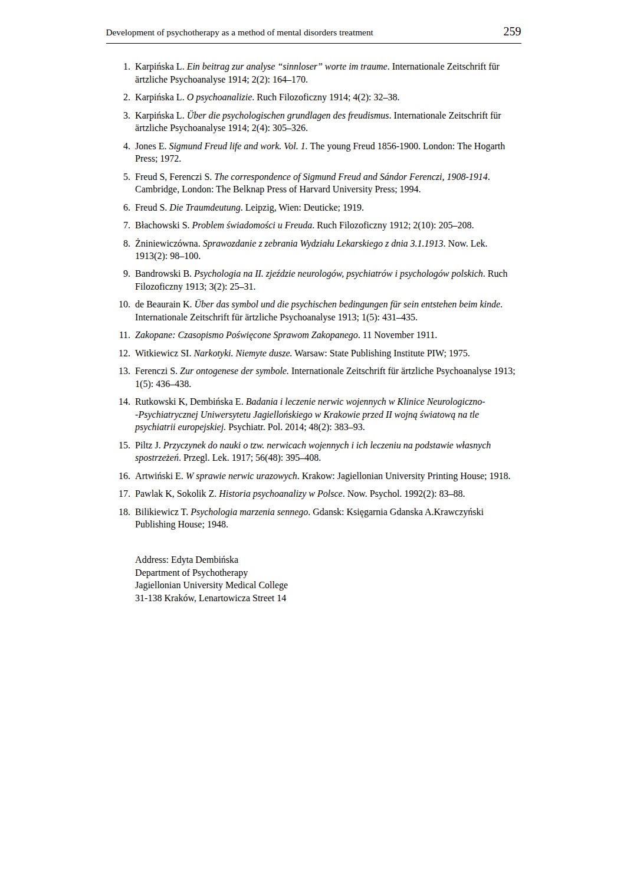Development of psychotherapy as a method of mental disorders treatment 259
Karpińska L. Ein beitrag zur analyse “sinnloser” worte im traume. Internationale Zeitschrift für ärtzliche Psychoanalyse 1914; 2(2): 164–170.
Karpińska L. O psychoanalizie. Ruch Filozoficzny 1914; 4(2): 32–38.
Karpińska L. Über die psychologischen grundlagen des freudismus. Internationale Zeitschrift für ärtzliche Psychoanalyse 1914; 2(4): 305–326.
Jones E. Sigmund Freud life and work. Vol. 1. The young Freud 1856-1900. London: The Hogarth Press; 1972.
Freud S, Ferenczi S. The correspondence of Sigmund Freud and Sándor Ferenczi, 1908-1914. Cambridge, London: The Belknap Press of Harvard University Press; 1994.
Freud S. Die Traumdeutung. Leipzig, Wien: Deuticke; 1919.
Błachowski S. Problem świadomości u Freuda. Ruch Filozoficzny 1912; 2(10): 205–208.
Żniniewiczówna. Sprawozdanie z zebrania Wydziału Lekarskiego z dnia 3.1.1913. Now. Lek. 1913(2): 98–100.
Bandrowski B. Psychologia na II. zjeździe neurologów, psychiatrów i psychologów polskich. Ruch Filozoficzny 1913; 3(2): 25–31.
de Beaurain K. Über das symbol und die psychischen bedingungen für sein entstehen beim kinde. Internationale Zeitschrift für ärtzliche Psychoanalyse 1913; 1(5): 431–435.
Zakopane: Czasopismo Poświęcone Sprawom Zakopanego. 11 November 1911.
Witkiewicz SI. Narkotyki. Niemyte dusze. Warsaw: State Publishing Institute PIW; 1975.
Ferenczi S. Zur ontogenese der symbole. Internationale Zeitschrift für ärtzliche Psychoanalyse 1913; 1(5): 436–438.
Rutkowski K, Dembińska E. Badania i leczenie nerwic wojennych w Klinice Neurologiczno-‑Psychiatrycznej Uniwersytetu Jagiellońskiego w Krakowie przed II wojną światową na tle psychiatrii europejskiej. Psychiatr. Pol. 2014; 48(2): 383–93.
Piltz J. Przyczynek do nauki o tzw. nerwicach wojennych i ich leczeniu na podstawie własnych spostrzeżeń. Przegl. Lek. 1917; 56(48): 395–408.
Artwiński E. W sprawie nerwic urazowych. Krakow: Jagiellonian University Printing House; 1918.
Pawlak K, Sokolik Z. Historia psychoanalizy w Polsce. Now. Psychol. 1992(2): 83–88.
Bilikiewicz T. Psychologia marzenia sennego. Gdansk: Księgarnia Gdanska A.Krawczyński Publishing House; 1948.
Address: Edyta Dembińska
Department of Psychotherapy
Jagiellonian University Medical College
31-138 Kraków, Lenartowicza Street 14